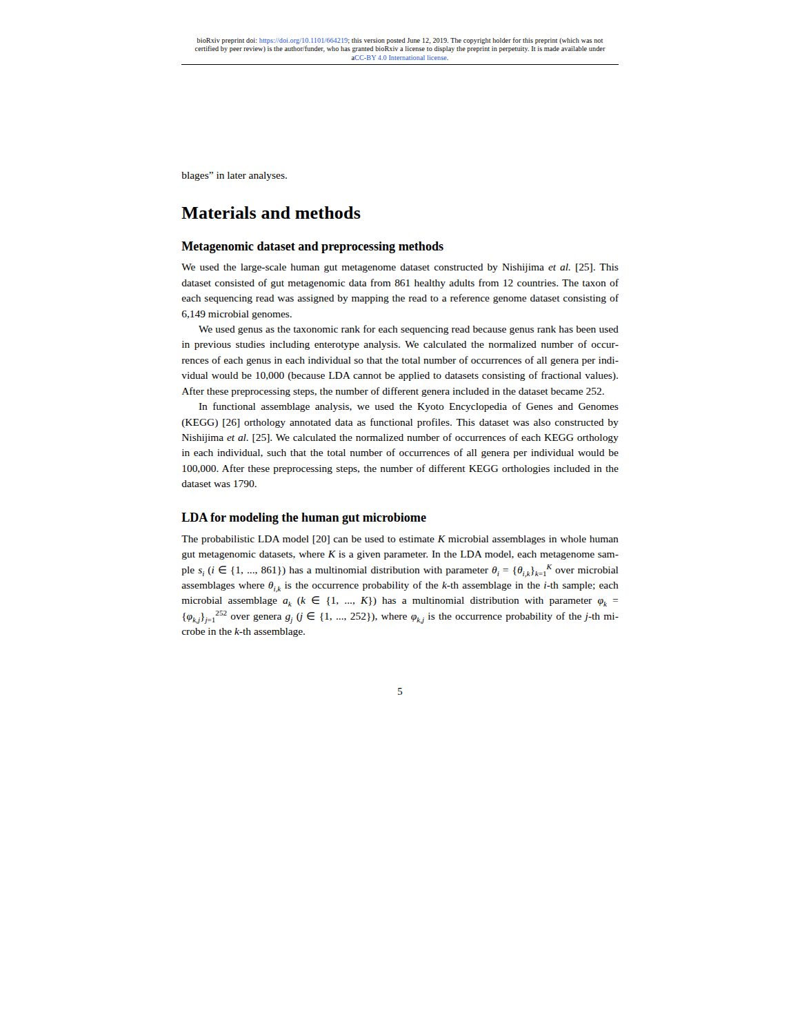bioRxiv preprint doi: https://doi.org/10.1101/664219; this version posted June 12, 2019. The copyright holder for this preprint (which was not
certified by peer review) is the author/funder, who has granted bioRxiv a license to display the preprint in perpetuity. It is made available under
aCC-BY 4.0 International license.
blages” in later analyses.
Materials and methods
Metagenomic dataset and preprocessing methods
We used the large-scale human gut metagenome dataset constructed by Nishijima et al. [25]. This dataset consisted of gut metagenomic data from 861 healthy adults from 12 countries. The taxon of each sequencing read was assigned by mapping the read to a reference genome dataset consisting of 6,149 microbial genomes.
We used genus as the taxonomic rank for each sequencing read because genus rank has been used in previous studies including enterotype analysis. We calculated the normalized number of occurrences of each genus in each individual so that the total number of occurrences of all genera per individual would be 10,000 (because LDA cannot be applied to datasets consisting of fractional values). After these preprocessing steps, the number of different genera included in the dataset became 252.
In functional assemblage analysis, we used the Kyoto Encyclopedia of Genes and Genomes (KEGG) [26] orthology annotated data as functional profiles. This dataset was also constructed by Nishijima et al. [25]. We calculated the normalized number of occurrences of each KEGG orthology in each individual, such that the total number of occurrences of all genera per individual would be 100,000. After these preprocessing steps, the number of different KEGG orthologies included in the dataset was 1790.
LDA for modeling the human gut microbiome
The probabilistic LDA model [20] can be used to estimate K microbial assemblages in whole human gut metagenomic datasets, where K is a given parameter. In the LDA model, each metagenome sample si (i ∈ {1, ..., 861}) has a multinomial distribution with parameter θi = {θi,k}k=1K over microbial assemblages where θi,k is the occurrence probability of the k-th assemblage in the i-th sample; each microbial assemblage ak (k ∈ {1, ..., K}) has a multinomial distribution with parameter φk = {φk,j}j=1252 over genera gj (j ∈ {1, ..., 252}), where φk,j is the occurrence probability of the j-th microbe in the k-th assemblage.
5